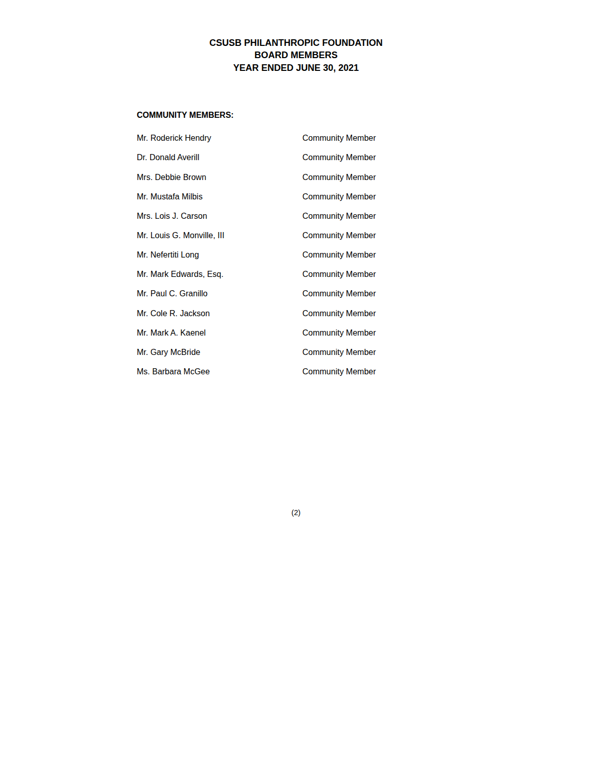CSUSB PHILANTHROPIC FOUNDATION
BOARD MEMBERS
YEAR ENDED JUNE 30, 2021
COMMUNITY MEMBERS:
| Mr. Roderick Hendry | Community Member |
| Dr. Donald Averill | Community Member |
| Mrs. Debbie Brown | Community Member |
| Mr. Mustafa Milbis | Community Member |
| Mrs. Lois J. Carson | Community Member |
| Mr. Louis G. Monville, III | Community Member |
| Mr. Nefertiti Long | Community Member |
| Mr. Mark Edwards, Esq. | Community Member |
| Mr. Paul C. Granillo | Community Member |
| Mr. Cole R. Jackson | Community Member |
| Mr. Mark A. Kaenel | Community Member |
| Mr. Gary McBride | Community Member |
| Ms. Barbara McGee | Community Member |
(2)